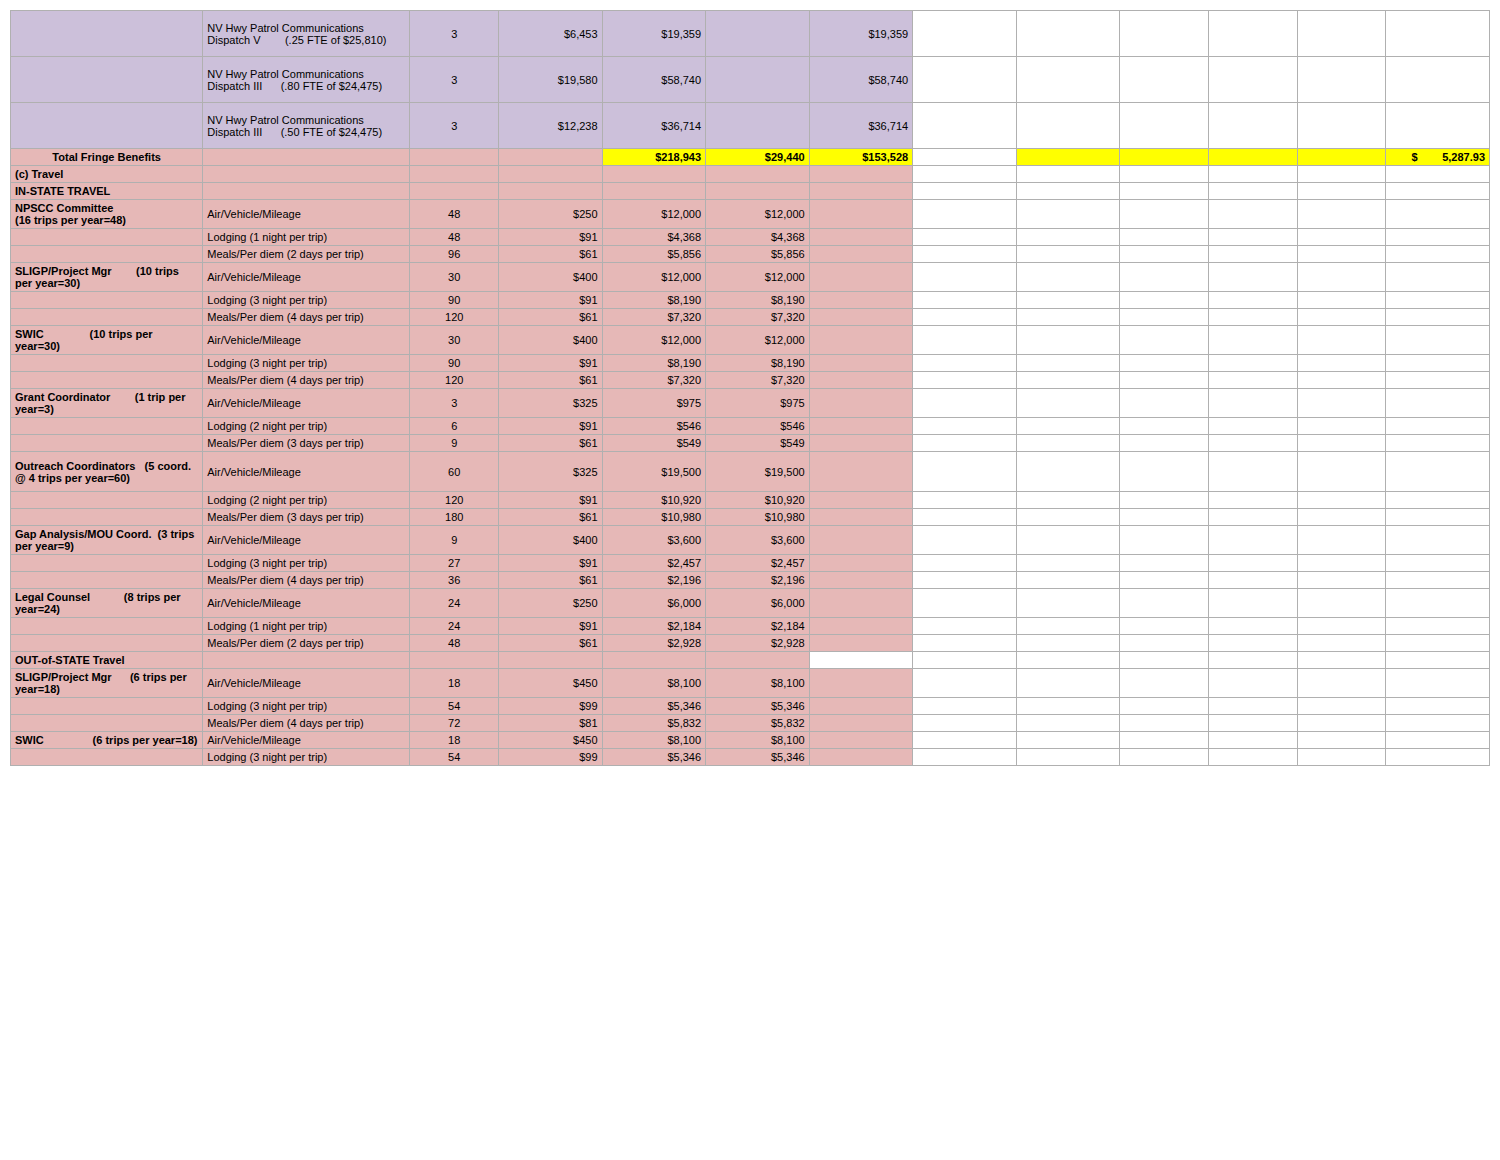| | NV Hwy Patrol Communications Dispatch V (.25 FTE of $25,810) | 3 | $6,453 | $19,359 | | $19,359 | | | | | | |
| | NV Hwy Patrol Communications Dispatch III (.80 FTE of $24,475) | 3 | $19,580 | $58,740 | | $58,740 | | | | | | |
| | NV Hwy Patrol Communications Dispatch III (.50 FTE of $24,475) | 3 | $12,238 | $36,714 | | $36,714 | | | | | | |
| Total Fringe Benefits | | | | $218,943 | $29,440 | $153,528 | | | | | | $ 5,287.93 |
| (c) Travel | | | | | | | | | | | | |
| IN-STATE TRAVEL | | | | | | | | | | | | |
| NPSCC Committee (16 trips per year=48) | Air/Vehicle/Mileage | 48 | $250 | $12,000 | $12,000 | | | | | | | |
| | Lodging (1 night per trip) | 48 | $91 | $4,368 | $4,368 | | | | | | | |
| | Meals/Per diem (2 days per trip) | 96 | $61 | $5,856 | $5,856 | | | | | | | |
| SLIGP/Project Mgr (10 trips per year=30) | Air/Vehicle/Mileage | 30 | $400 | $12,000 | $12,000 | | | | | | | |
| | Lodging (3 night per trip) | 90 | $91 | $8,190 | $8,190 | | | | | | | |
| | Meals/Per diem (4 days per trip) | 120 | $61 | $7,320 | $7,320 | | | | | | | |
| SWIC (10 trips per year=30) | Air/Vehicle/Mileage | 30 | $400 | $12,000 | $12,000 | | | | | | | |
| | Lodging (3 night per trip) | 90 | $91 | $8,190 | $8,190 | | | | | | | |
| | Meals/Per diem (4 days per trip) | 120 | $61 | $7,320 | $7,320 | | | | | | | |
| Grant Coordinator (1 trip per year=3) | Air/Vehicle/Mileage | 3 | $325 | $975 | $975 | | | | | | | |
| | Lodging (2 night per trip) | 6 | $91 | $546 | $546 | | | | | | | |
| | Meals/Per diem (3 days per trip) | 9 | $61 | $549 | $549 | | | | | | | |
| Outreach Coordinators (5 coord. @ 4 trips per year=60) | Air/Vehicle/Mileage | 60 | $325 | $19,500 | $19,500 | | | | | | | |
| | Lodging (2 night per trip) | 120 | $91 | $10,920 | $10,920 | | | | | | | |
| | Meals/Per diem (3 days per trip) | 180 | $61 | $10,980 | $10,980 | | | | | | | |
| Gap Analysis/MOU Coord. (3 trips per year=9) | Air/Vehicle/Mileage | 9 | $400 | $3,600 | $3,600 | | | | | | | |
| | Lodging (3 night per trip) | 27 | $91 | $2,457 | $2,457 | | | | | | | |
| | Meals/Per diem (4 days per trip) | 36 | $61 | $2,196 | $2,196 | | | | | | | |
| Legal Counsel (8 trips per year=24) | Air/Vehicle/Mileage | 24 | $250 | $6,000 | $6,000 | | | | | | | |
| | Lodging (1 night per trip) | 24 | $91 | $2,184 | $2,184 | | | | | | | |
| | Meals/Per diem (2 days per trip) | 48 | $61 | $2,928 | $2,928 | | | | | | | |
| OUT-of-STATE Travel | | | | | | | | | | | | |
| SLIGP/Project Mgr (6 trips per year=18) | Air/Vehicle/Mileage | 18 | $450 | $8,100 | $8,100 | | | | | | | |
| | Lodging (3 night per trip) | 54 | $99 | $5,346 | $5,346 | | | | | | | |
| | Meals/Per diem (4 days per trip) | 72 | $81 | $5,832 | $5,832 | | | | | | | |
| SWIC (6 trips per year=18) | Air/Vehicle/Mileage | 18 | $450 | $8,100 | $8,100 | | | | | | | |
| | Lodging (3 night per trip) | 54 | $99 | $5,346 | $5,346 | | | | | | | |